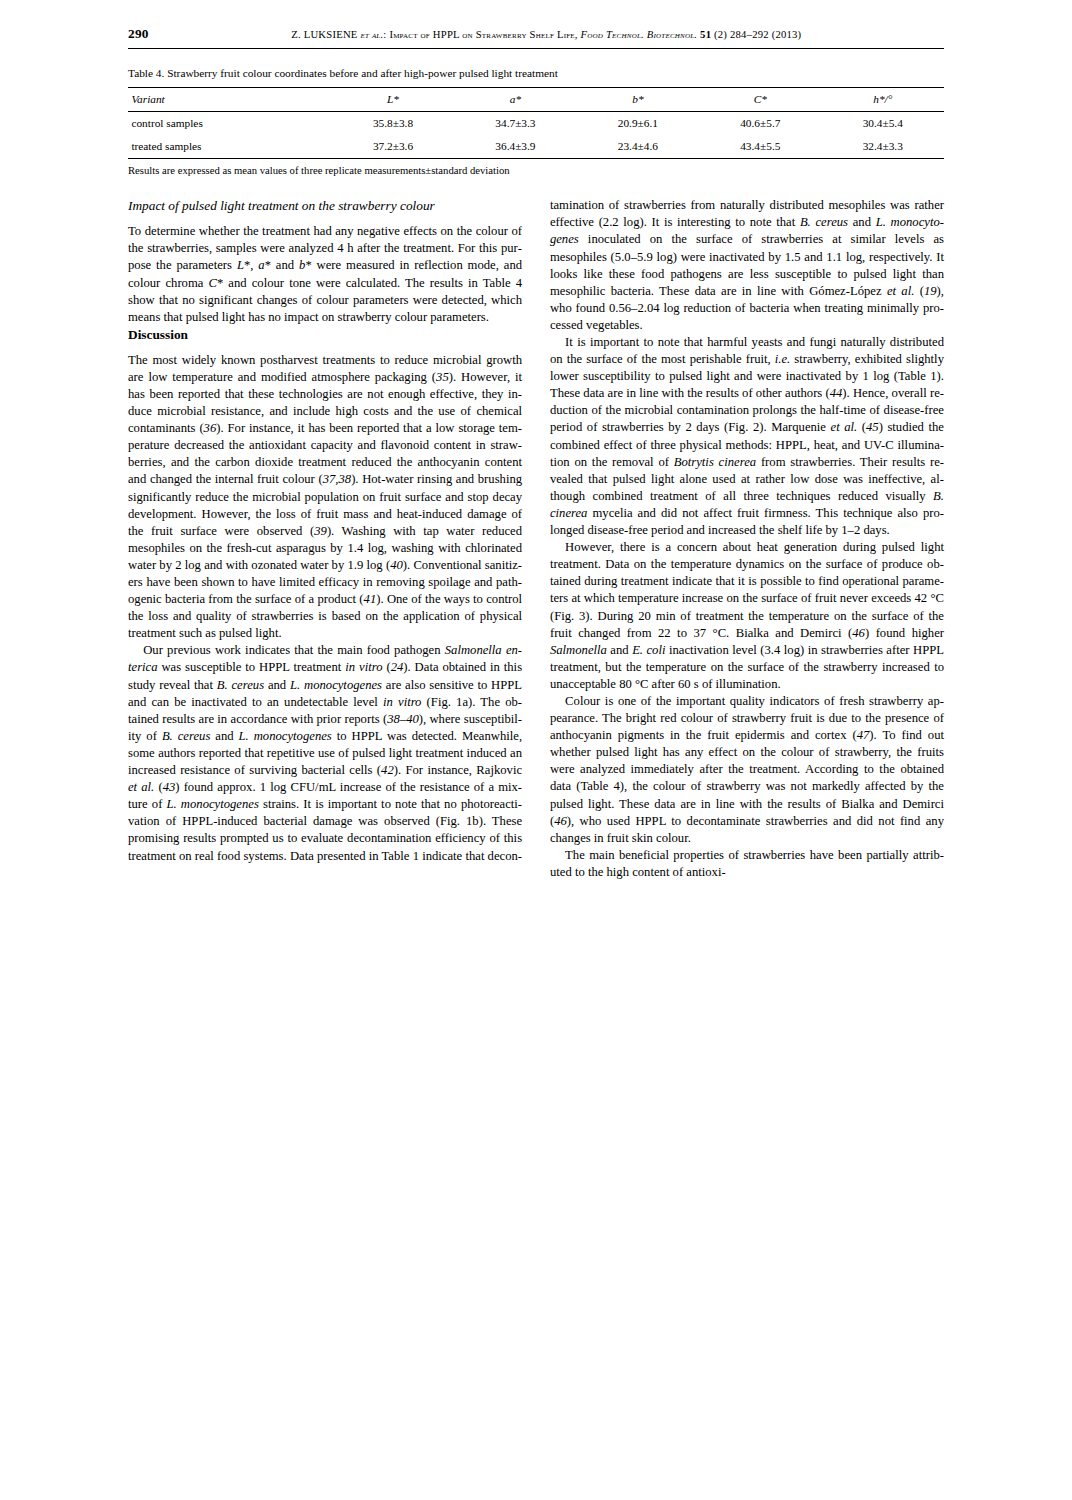290 Z. LUKSIENE et al.: Impact of HPPL on Strawberry Shelf Life, Food Technol. Biotechnol. 51 (2) 284–292 (2013)
Table 4. Strawberry fruit colour coordinates before and after high-power pulsed light treatment
| Variant | L * | a * | b * | C * | h */° |
| --- | --- | --- | --- | --- | --- |
| control samples | 35.8±3.8 | 34.7±3.3 | 20.9±6.1 | 40.6±5.7 | 30.4±5.4 |
| treated samples | 37.2±3.6 | 36.4±3.9 | 23.4±4.6 | 43.4±5.5 | 32.4±3.3 |
Results are expressed as mean values of three replicate measurements±standard deviation
Impact of pulsed light treatment on the strawberry colour
To determine whether the treatment had any negative effects on the colour of the strawberries, samples were analyzed 4 h after the treatment. For this purpose the parameters L*, a* and b* were measured in reflection mode, and colour chroma C* and colour tone were calculated. The results in Table 4 show that no significant changes of colour parameters were detected, which means that pulsed light has no impact on strawberry colour parameters.
Discussion
The most widely known postharvest treatments to reduce microbial growth are low temperature and modified atmosphere packaging (35). However, it has been reported that these technologies are not enough effective, they induce microbial resistance, and include high costs and the use of chemical contaminants (36). For instance, it has been reported that a low storage temperature decreased the antioxidant capacity and flavonoid content in strawberries, and the carbon dioxide treatment reduced the anthocyanin content and changed the internal fruit colour (37,38). Hot-water rinsing and brushing significantly reduce the microbial population on fruit surface and stop decay development. However, the loss of fruit mass and heat-induced damage of the fruit surface were observed (39). Washing with tap water reduced mesophiles on the fresh-cut asparagus by 1.4 log, washing with chlorinated water by 2 log and with ozonated water by 1.9 log (40). Conventional sanitizers have been shown to have limited efficacy in removing spoilage and pathogenic bacteria from the surface of a product (41). One of the ways to control the loss and quality of strawberries is based on the application of physical treatment such as pulsed light.
Our previous work indicates that the main food pathogen Salmonella enterica was susceptible to HPPL treatment in vitro (24). Data obtained in this study reveal that B. cereus and L. monocytogenes are also sensitive to HPPL and can be inactivated to an undetectable level in vitro (Fig. 1a). The obtained results are in accordance with prior reports (38–40), where susceptibility of B. cereus and L. monocytogenes to HPPL was detected. Meanwhile, some authors reported that repetitive use of pulsed light treatment induced an increased resistance of surviving bacterial cells (42). For instance, Rajkovic et al. (43) found approx. 1 log CFU/mL increase of the resistance of a mixture of L. monocytogenes strains. It is important to note that no photoreactivation of HPPL-induced bacterial damage was observed (Fig. 1b). These promising results prompted us to evaluate decontamination efficiency of this treatment on real food systems. Data presented in Table 1 indicate that decontamination of strawberries from naturally distributed mesophiles was rather effective (2.2 log). It is interesting to note that B. cereus and L. monocytogenes inoculated on the surface of strawberries at similar levels as mesophiles (5.0–5.9 log) were inactivated by 1.5 and 1.1 log, respectively. It looks like these food pathogens are less susceptible to pulsed light than mesophilic bacteria. These data are in line with Gómez-López et al. (19), who found 0.56–2.04 log reduction of bacteria when treating minimally processed vegetables.
It is important to note that harmful yeasts and fungi naturally distributed on the surface of the most perishable fruit, i.e. strawberry, exhibited slightly lower susceptibility to pulsed light and were inactivated by 1 log (Table 1). These data are in line with the results of other authors (44). Hence, overall reduction of the microbial contamination prolongs the half-time of disease-free period of strawberries by 2 days (Fig. 2). Marquenie et al. (45) studied the combined effect of three physical methods: HPPL, heat, and UV-C illumination on the removal of Botrytis cinerea from strawberries. Their results revealed that pulsed light alone used at rather low dose was ineffective, although combined treatment of all three techniques reduced visually B. cinerea mycelia and did not affect fruit firmness. This technique also prolonged disease-free period and increased the shelf life by 1–2 days.
However, there is a concern about heat generation during pulsed light treatment. Data on the temperature dynamics on the surface of produce obtained during treatment indicate that it is possible to find operational parameters at which temperature increase on the surface of fruit never exceeds 42 °C (Fig. 3). During 20 min of treatment the temperature on the surface of the fruit changed from 22 to 37 °C. Bialka and Demirci (46) found higher Salmonella and E. coli inactivation level (3.4 log) in strawberries after HPPL treatment, but the temperature on the surface of the strawberry increased to unacceptable 80 °C after 60 s of illumination.
Colour is one of the important quality indicators of fresh strawberry appearance. The bright red colour of strawberry fruit is due to the presence of anthocyanin pigments in the fruit epidermis and cortex (47). To find out whether pulsed light has any effect on the colour of strawberry, the fruits were analyzed immediately after the treatment. According to the obtained data (Table 4), the colour of strawberry was not markedly affected by the pulsed light. These data are in line with the results of Bialka and Demirci (46), who used HPPL to decontaminate strawberries and did not find any changes in fruit skin colour.
The main beneficial properties of strawberries have been partially attributed to the high content of antioxi-